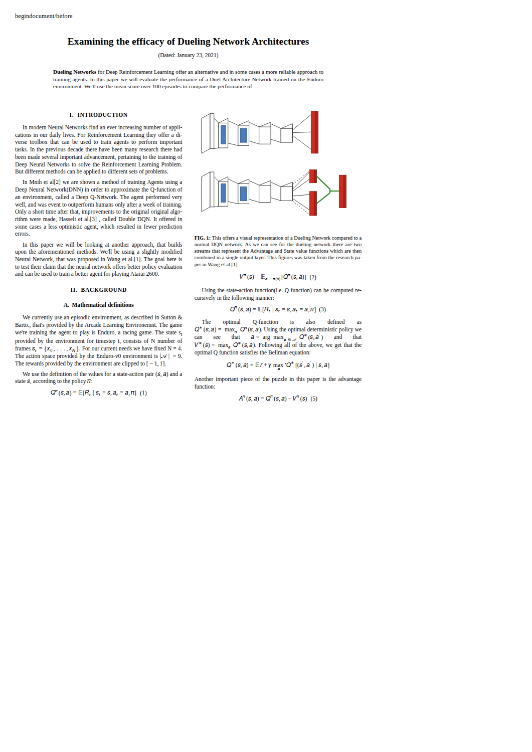begindocument/before
Examining the efficacy of Dueling Network Architectures
(Dated: January 23, 2021)
Dueling Networks for Deep Reinforcement Learning offer an alternative and in some cases a more reliable approach to training agents. In this paper we will evaluate the performance of a Duel Architecture Network trained on the Enduro environment. We'll use the mean score over 100 episodes to compare the performance of
I. Introduction
In modern Neural Networks find an ever increasing number of applications in our daily lives. For Reinforcement Learning they offer a diverse toolbox that can be used to train agents to perform important tasks. In the previous decade there have been many research there had been made several important advancement, pertaining to the training of Deep Neural Networks to solve the Reinforcement Learning Problem. But different methods can be applied to different sets of problems.
In Mnih et al[2] we are shown a method of training Agents using a Deep Neural Network(DNN) in order to approximate the Q-function of an environment, called a Deep Q-Network. The agent performed very well, and was event to outperform humans only after a week of training. Only a short time after that, improvements to the original original algorithm were made, Hasselt et al.[3] , called Double DQN. It offered in some cases a less optimistic agent, which resulted in fewer prediction errors.
In this paper we will be looking at another approach, that builds upon the aforementioned methods. We'll be using a slightly modified Neural Network, that was proposed in Wang et al.[1]. The goal here is to test their claim that the neural network offers better policy evaluation and can be used to train a better agent for playing Atarai 2600.
II. Background
A. Mathematical definitions
We currently use an episodic environment, as described in Sutton & Barto., that's provided by the Arcade Learning Environemnt. The game we're training the agent to play is Enduro, a racing game. The state st provided by the environment for timestep t, consists of N number of frames st={x0,...,xN}. For our current needs we have fixed N = 4. The action space provided by the Enduro-v0 environment is |𝒜|=9. The rewards provided by the environment are clipped to [−1,1].
We use the definition of the values for a state-action pair (s,a) and a state s, according to the policy π:
Qπ (s,a) = 𝔼 [ Rt | st=s, at=a,π ] (1)
FIG. 1: This offers a visual representation of a Dueling Network compared to a normal DQN network. As we can see for the dueling network there are two streams that represent the Advantage and State value functions which are then combined in a single output layer. This figures was taken from the research paper in Wang et al.[1]
Vπ (s) = 𝔼a∼π(s) [ Qπ (s,a) ]
(2)
Using the state-action function(i.e. Q function) can be computed recursively in the following manner:
Qπ (s,a) = 𝔼 [ Rt | st=s, at=a,π ] (3)
The optimal Q-function is also defined as Q∗(s,a)=maxπQπ(s,a). Using the optimal deterministic policy we can see that a=argmaxa′∈𝒜Q∗(s,a′) and that V∗(s)=maxaQ∗(s,a). Following all of the above, we get that the optimal Q function satisfies the Bellman equation:
Q∗ (s,a) = 𝔼 r + γ max′ a Q∗ [(s′,a′)|s,a]
Another important piece of the puzzle in this paper is the advantage function:
Aπ (s,a) = Qπ (s,a) − Vπ (s)
(5)